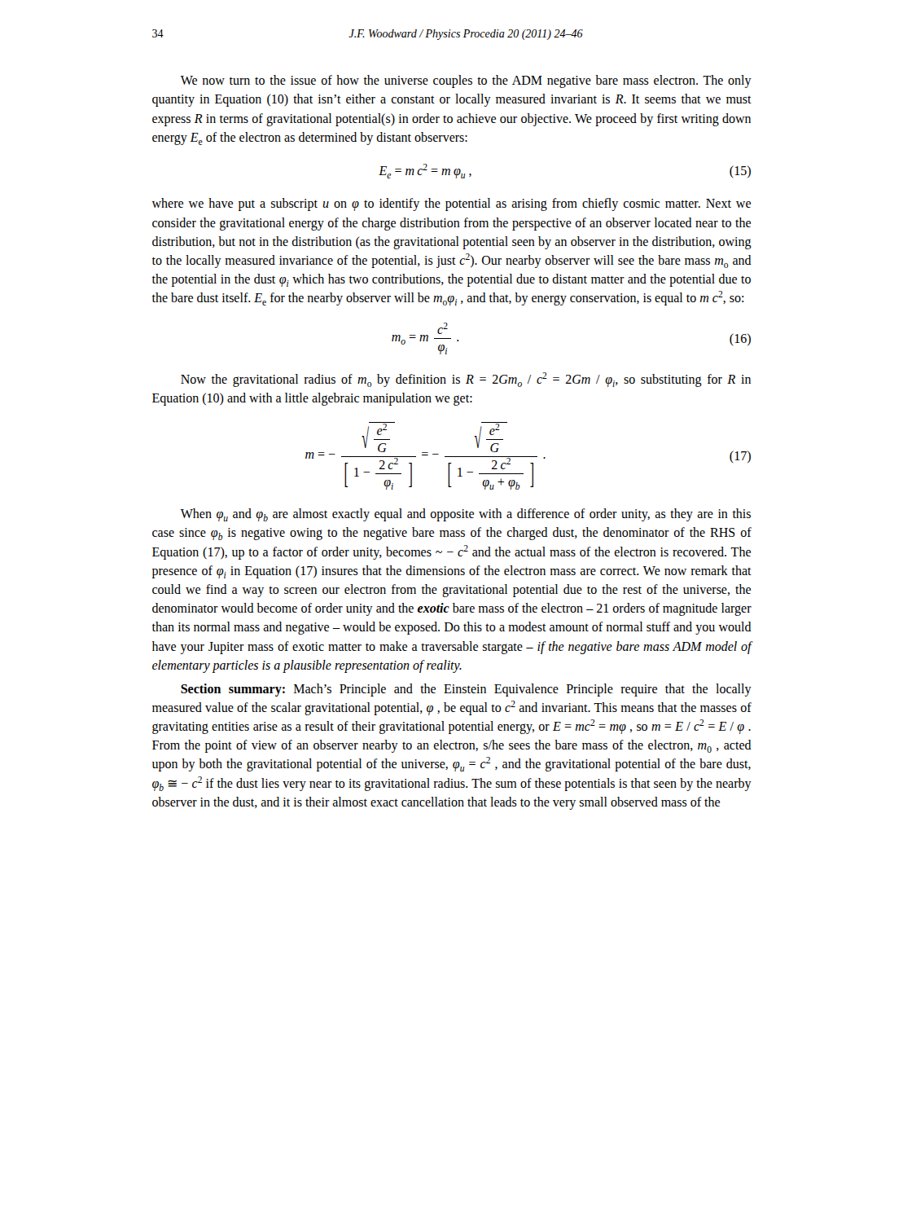34 J.F. Woodward / Physics Procedia 20 (2011) 24–46
We now turn to the issue of how the universe couples to the ADM negative bare mass electron. The only quantity in Equation (10) that isn’t either a constant or locally measured invariant is R. It seems that we must express R in terms of gravitational potential(s) in order to achieve our objective. We proceed by first writing down energy Ee of the electron as determined by distant observers:
Ee = m c2 = m φu , (15)
where we have put a subscript u on φ to identify the potential as arising from chiefly cosmic matter. Next we consider the gravitational energy of the charge distribution from the perspective of an observer located near to the distribution, but not in the distribution (as the gravitational potential seen by an observer in the distribution, owing to the locally measured invariance of the potential, is just c2). Our nearby observer will see the bare mass mo and the potential in the dust φi which has two contributions, the potential due to distant matter and the potential due to the bare dust itself. Ee for the nearby observer will be moφi , and that, by energy conservation, is equal to m c2, so:
mo = m c2 φi . (16)
Now the gravitational radius of mo by definition is R = 2Gmo / c2 = 2Gm / φi, so substituting for R in Equation (10) and with a little algebraic manipulation we get:
m = − e2 G 1 − 2 c2 φi = − e2 G 1 − 2 c2 φu + φb . (17)
When φu and φb are almost exactly equal and opposite with a difference of order unity, as they are in this case since φb is negative owing to the negative bare mass of the charged dust, the denominator of the RHS of Equation (17), up to a factor of order unity, becomes ~ − c2 and the actual mass of the electron is recovered. The presence of φi in Equation (17) insures that the dimensions of the electron mass are correct. We now remark that could we find a way to screen our electron from the gravitational potential due to the rest of the universe, the denominator would become of order unity and the exotic bare mass of the electron – 21 orders of magnitude larger than its normal mass and negative – would be exposed. Do this to a modest amount of normal stuff and you would have your Jupiter mass of exotic matter to make a traversable stargate – if the negative bare mass ADM model of elementary particles is a plausible representation of reality.
Section summary: Mach’s Principle and the Einstein Equivalence Principle require that the locally measured value of the scalar gravitational potential, φ , be equal to c2 and invariant. This means that the masses of gravitating entities arise as a result of their gravitational potential energy, or E = mc2 = mφ , so m = E / c2 = E / φ . From the point of view of an observer nearby to an electron, s/he sees the bare mass of the electron, m0 , acted upon by both the gravitational potential of the universe, φu = c2 , and the gravitational potential of the bare dust, φb ≅ − c2 if the dust lies very near to its gravitational radius. The sum of these potentials is that seen by the nearby observer in the dust, and it is their almost exact cancellation that leads to the very small observed mass of the